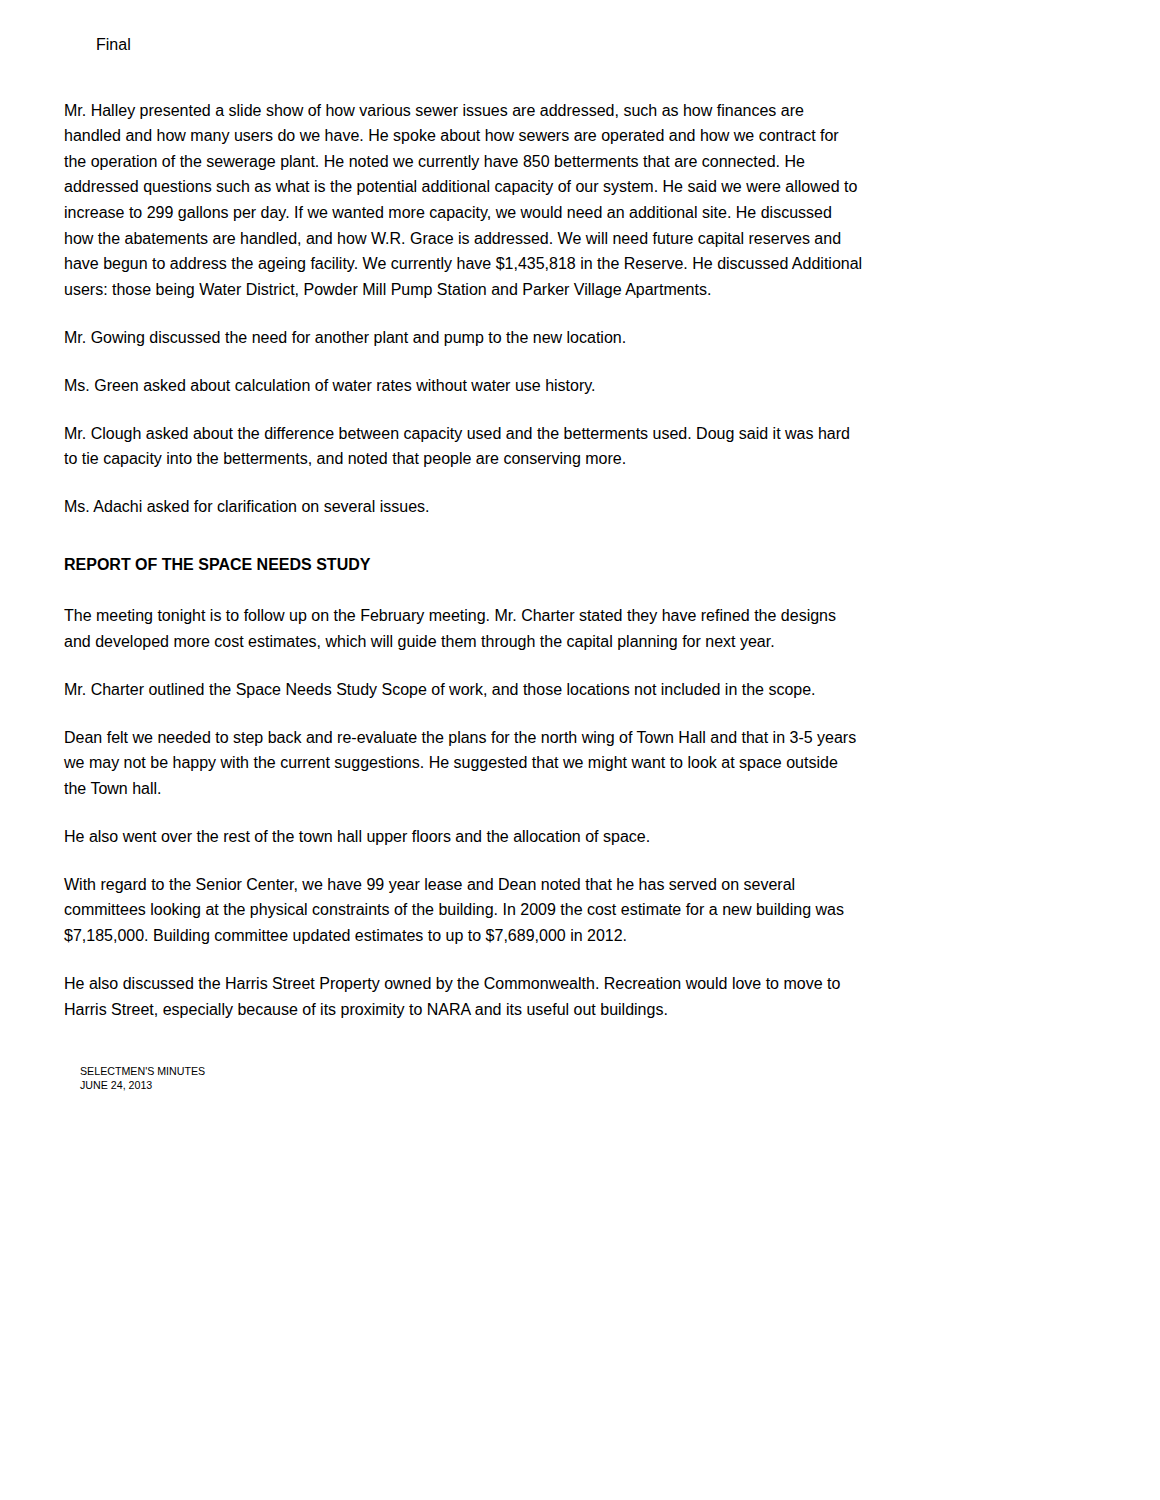Final
Mr. Halley presented a slide show of how various sewer issues are addressed, such as how finances are handled and how many users do we have. He spoke about how sewers are operated and how we contract for the operation of the sewerage plant. He noted we currently have 850 betterments that are connected. He addressed questions such as what is the potential additional capacity of our system. He said we were allowed to increase to 299 gallons per day. If we wanted more capacity, we would need an additional site. He discussed how the abatements are handled, and how W.R. Grace is addressed. We will need future capital reserves and have begun to address the ageing facility. We currently have $1,435,818 in the Reserve. He discussed Additional users: those being Water District, Powder Mill Pump Station and Parker Village Apartments.
Mr. Gowing discussed the need for another plant and pump to the new location.
Ms. Green asked about calculation of water rates without water use history.
Mr. Clough asked about the difference between capacity used and the betterments used. Doug said it was hard to tie capacity into the betterments, and noted that people are conserving more.
Ms. Adachi asked for clarification on several issues.
REPORT OF THE SPACE NEEDS STUDY
The meeting tonight is to follow up on the February meeting. Mr. Charter stated they have refined the designs and developed more cost estimates, which will guide them through the capital planning for next year.
Mr. Charter outlined the Space Needs Study Scope of work, and those locations not included in the scope.
Dean felt we needed to step back and re-evaluate the plans for the north wing of Town Hall and that in 3-5 years we may not be happy with the current suggestions. He suggested that we might want to look at space outside the Town hall.
He also went over the rest of the town hall upper floors and the allocation of space.
With regard to the Senior Center, we have 99 year lease and Dean noted that he has served on several committees looking at the physical constraints of the building. In 2009 the cost estimate for a new building was $7,185,000. Building committee updated estimates to up to $7,689,000 in 2012.
He also discussed the Harris Street Property owned by the Commonwealth. Recreation would love to move to Harris Street, especially because of its proximity to NARA and its useful out buildings.
SELECTMEN'S MINUTES
JUNE 24, 2013